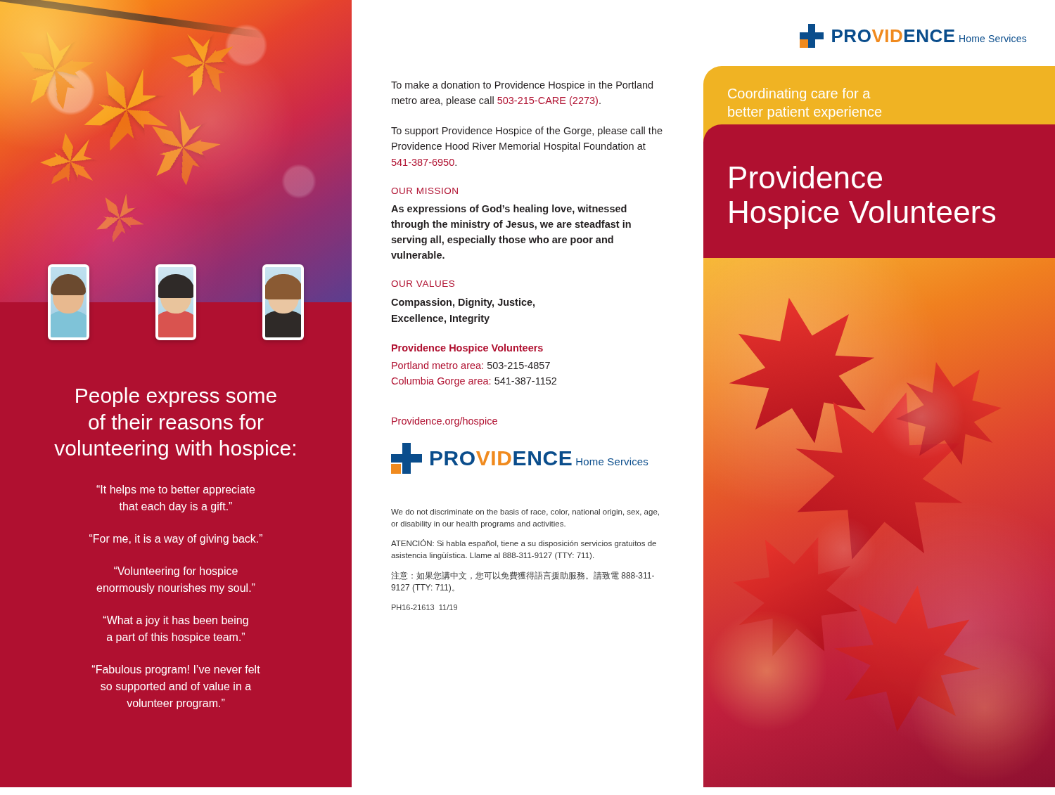People express some
of their reasons for
volunteering with hospice:
“It helps me to better appreciate
that each day is a gift.”
“For me, it is a way of giving back.”
“Volunteering for hospice
enormously nourishes my soul.”
“What a joy it has been being
a part of this hospice team.”
“Fabulous program! I’ve never felt
so supported and of value in a
volunteer program.”
To make a donation to Providence Hospice in the Portland metro area, please call 503-215-CARE (2273).
To support Providence Hospice of the Gorge, please call the Providence Hood River Memorial Hospital Foundation at 541-387-6950.
OUR MISSION
As expressions of God’s healing love, witnessed through the ministry of Jesus, we are steadfast in serving all, especially those who are poor and vulnerable.
OUR VALUES
Compassion, Dignity, Justice,
Excellence, Integrity
Providence Hospice Volunteers
Portland metro area: 503-215-4857
Columbia Gorge area: 541-387-1152
Providence.org/hospice
PROVIDENCE Home Services
We do not discriminate on the basis of race, color, national origin, sex, age, or disability in our health programs and activities.
ATENCIÓN: Si habla español, tiene a su disposición servicios gratuitos de asistencia lingüística. Llame al 888-311-9127 (TTY: 711).
注意：如果您講中文，您可以免費獲得語言援助服務。請致電 888-311-9127 (TTY: 711)。
PH16-21613 11/19
PROVIDENCE Home Services
Coordinating care for a
better patient experience
Providence
Hospice Volunteers